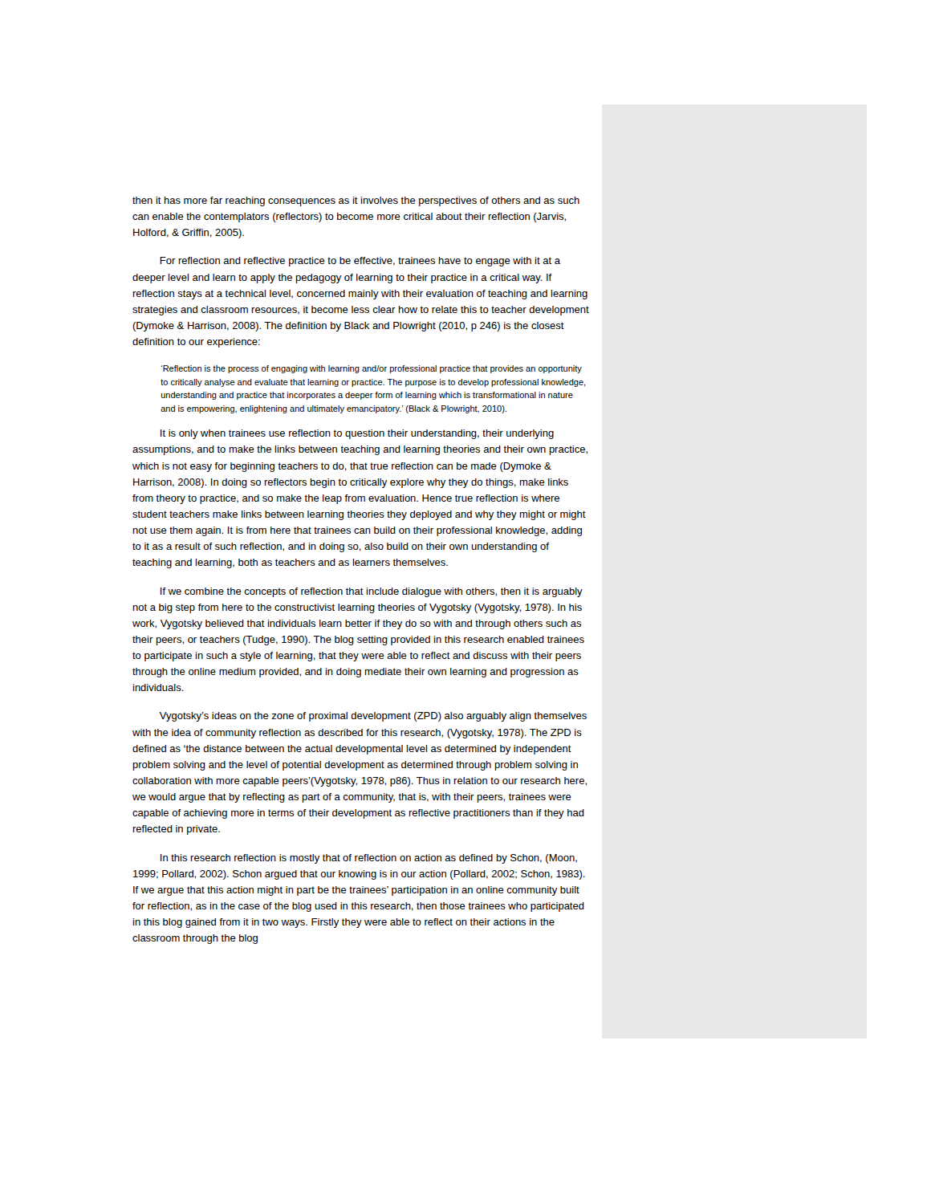then it has more far reaching consequences as it involves the perspectives of others and as such can enable the contemplators (reflectors) to become more critical about their reflection (Jarvis, Holford, & Griffin, 2005).
For reflection and reflective practice to be effective, trainees have to engage with it at a deeper level and learn to apply the pedagogy of learning to their practice in a critical way. If reflection stays at a technical level, concerned mainly with their evaluation of teaching and learning strategies and classroom resources, it become less clear how to relate this to teacher development (Dymoke & Harrison, 2008). The definition by Black and Plowright (2010, p 246) is the closest definition to our experience:
‘Reflection is the process of engaging with learning and/or professional practice that provides an opportunity to critically analyse and evaluate that learning or practice. The purpose is to develop professional knowledge, understanding and practice that incorporates a deeper form of learning which is transformational in nature and is empowering, enlightening and ultimately emancipatory.’ (Black & Plowright, 2010).
It is only when trainees use reflection to question their understanding, their underlying assumptions, and to make the links between teaching and learning theories and their own practice, which is not easy for beginning teachers to do, that true reflection can be made (Dymoke & Harrison, 2008). In doing so reflectors begin to critically explore why they do things, make links from theory to practice, and so make the leap from evaluation. Hence true reflection is where student teachers make links between learning theories they deployed and why they might or might not use them again. It is from here that trainees can build on their professional knowledge, adding to it as a result of such reflection, and in doing so, also build on their own understanding of teaching and learning, both as teachers and as learners themselves.
If we combine the concepts of reflection that include dialogue with others, then it is arguably not a big step from here to the constructivist learning theories of Vygotsky (Vygotsky, 1978). In his work, Vygotsky believed that individuals learn better if they do so with and through others such as their peers, or teachers (Tudge, 1990). The blog setting provided in this research enabled trainees to participate in such a style of learning, that they were able to reflect and discuss with their peers through the online medium provided, and in doing mediate their own learning and progression as individuals.
Vygotsky’s ideas on the zone of proximal development (ZPD) also arguably align themselves with the idea of community reflection as described for this research, (Vygotsky, 1978). The ZPD is defined as ‘the distance between the actual developmental level as determined by independent problem solving and the level of potential development as determined through problem solving in collaboration with more capable peers’(Vygotsky, 1978, p86). Thus in relation to our research here, we would argue that by reflecting as part of a community, that is, with their peers, trainees were capable of achieving more in terms of their development as reflective practitioners than if they had reflected in private.
In this research reflection is mostly that of reflection on action as defined by Schon, (Moon, 1999; Pollard, 2002). Schon argued that our knowing is in our action (Pollard, 2002; Schon, 1983). If we argue that this action might in part be the trainees’ participation in an online community built for reflection, as in the case of the blog used in this research, then those trainees who participated in this blog gained from it in two ways. Firstly they were able to reflect on their actions in the classroom through the blog